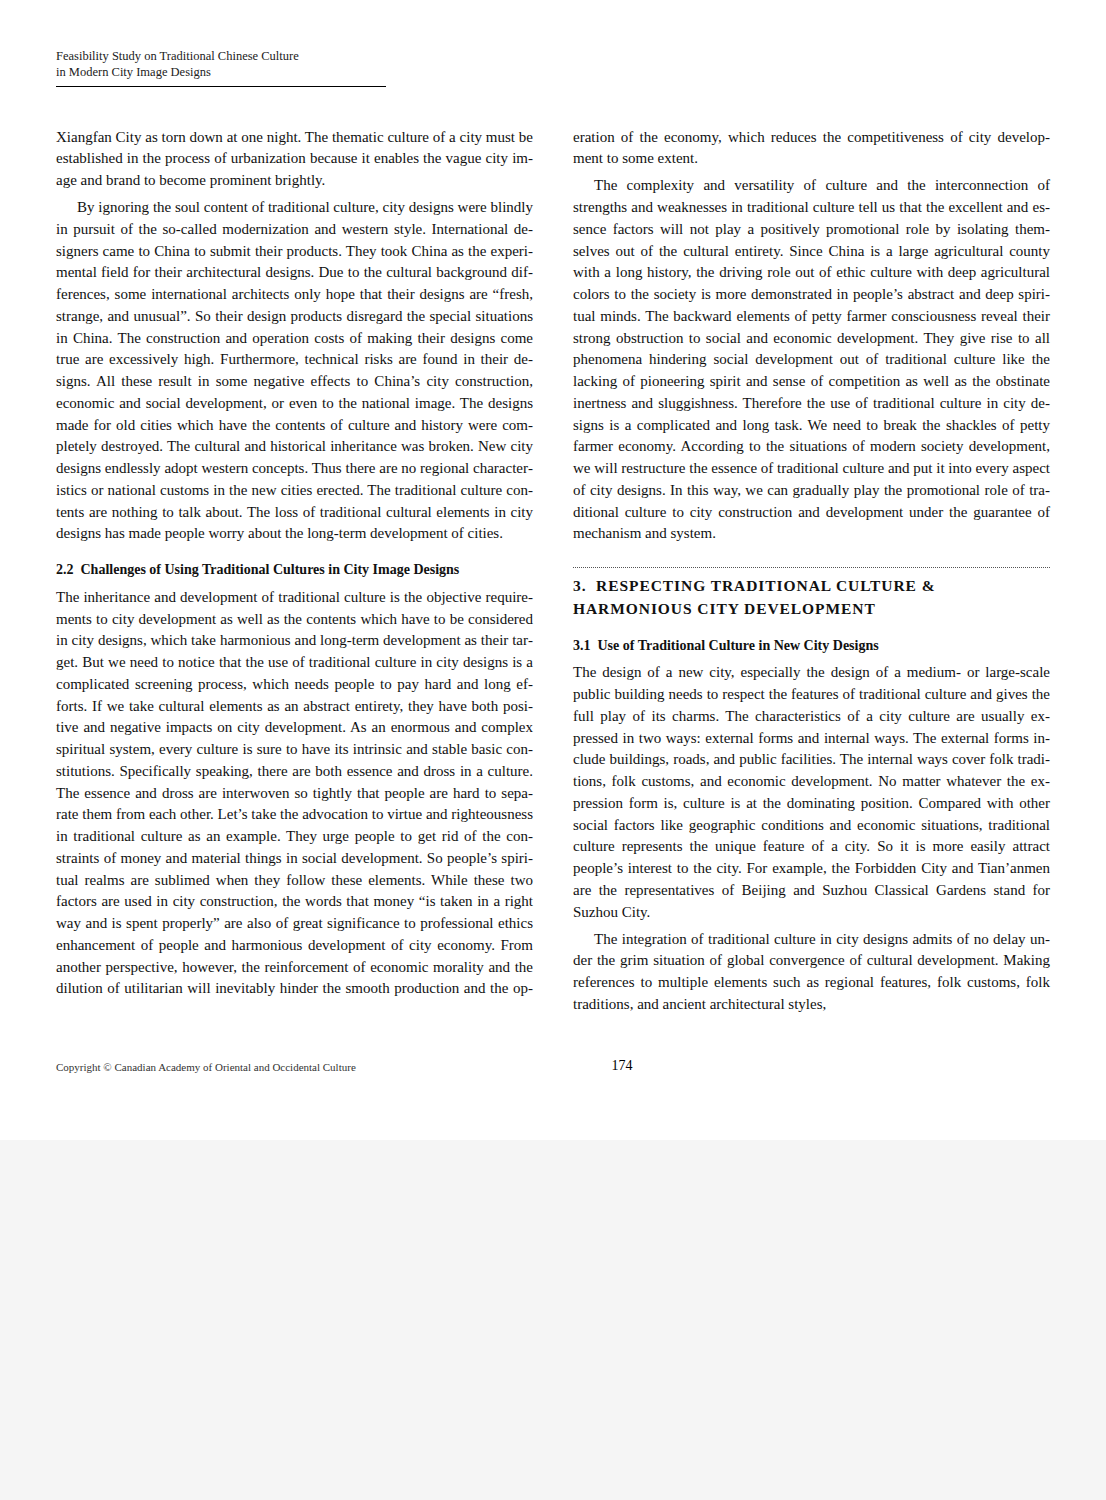Feasibility Study on Traditional Chinese Culture
in Modern City Image Designs
Xiangfan City as torn down at one night. The thematic culture of a city must be established in the process of urbanization because it enables the vague city image and brand to become prominent brightly.
By ignoring the soul content of traditional culture, city designs were blindly in pursuit of the so-called modernization and western style. International designers came to China to submit their products. They took China as the experimental field for their architectural designs. Due to the cultural background differences, some international architects only hope that their designs are “fresh, strange, and unusual”. So their design products disregard the special situations in China. The construction and operation costs of making their designs come true are excessively high. Furthermore, technical risks are found in their designs. All these result in some negative effects to China’s city construction, economic and social development, or even to the national image. The designs made for old cities which have the contents of culture and history were completely destroyed. The cultural and historical inheritance was broken. New city designs endlessly adopt western concepts. Thus there are no regional characteristics or national customs in the new cities erected. The traditional culture contents are nothing to talk about. The loss of traditional cultural elements in city designs has made people worry about the long-term development of cities.
2.2 Challenges of Using Traditional Cultures in City Image Designs
The inheritance and development of traditional culture is the objective requirements to city development as well as the contents which have to be considered in city designs, which take harmonious and long-term development as their target. But we need to notice that the use of traditional culture in city designs is a complicated screening process, which needs people to pay hard and long efforts. If we take cultural elements as an abstract entirety, they have both positive and negative impacts on city development. As an enormous and complex spiritual system, every culture is sure to have its intrinsic and stable basic constitutions. Specifically speaking, there are both essence and dross in a culture. The essence and dross are interwoven so tightly that people are hard to separate them from each other. Let’s take the advocation to virtue and righteousness in traditional culture as an example. They urge people to get rid of the constraints of money and material things in social development. So people’s spiritual realms are sublimed when they follow these elements. While these two factors are used in city construction, the words that money “is taken in a right way and is spent properly” are also of great significance to professional ethics enhancement of people and harmonious development of city economy. From another perspective, however, the reinforcement of economic morality and the dilution of utilitarian will inevitably hinder the smooth production and the operation of the economy, which reduces the competitiveness of city development to some extent.
The complexity and versatility of culture and the interconnection of strengths and weaknesses in traditional culture tell us that the excellent and essence factors will not play a positively promotional role by isolating themselves out of the cultural entirety. Since China is a large agricultural county with a long history, the driving role out of ethic culture with deep agricultural colors to the society is more demonstrated in people’s abstract and deep spiritual minds. The backward elements of petty farmer consciousness reveal their strong obstruction to social and economic development. They give rise to all phenomena hindering social development out of traditional culture like the lacking of pioneering spirit and sense of competition as well as the obstinate inertness and sluggishness. Therefore the use of traditional culture in city designs is a complicated and long task. We need to break the shackles of petty farmer economy. According to the situations of modern society development, we will restructure the essence of traditional culture and put it into every aspect of city designs. In this way, we can gradually play the promotional role of traditional culture to city construction and development under the guarantee of mechanism and system.
3. RESPECTING TRADITIONAL CULTURE & HARMONIOUS CITY DEVELOPMENT
3.1 Use of Traditional Culture in New City Designs
The design of a new city, especially the design of a medium- or large-scale public building needs to respect the features of traditional culture and gives the full play of its charms. The characteristics of a city culture are usually expressed in two ways: external forms and internal ways. The external forms include buildings, roads, and public facilities. The internal ways cover folk traditions, folk customs, and economic development. No matter whatever the expression form is, culture is at the dominating position. Compared with other social factors like geographic conditions and economic situations, traditional culture represents the unique feature of a city. So it is more easily attract people’s interest to the city. For example, the Forbidden City and Tian’anmen are the representatives of Beijing and Suzhou Classical Gardens stand for Suzhou City.
The integration of traditional culture in city designs admits of no delay under the grim situation of global convergence of cultural development. Making references to multiple elements such as regional features, folk customs, folk traditions, and ancient architectural styles,
Copyright © Canadian Academy of Oriental and Occidental Culture 174